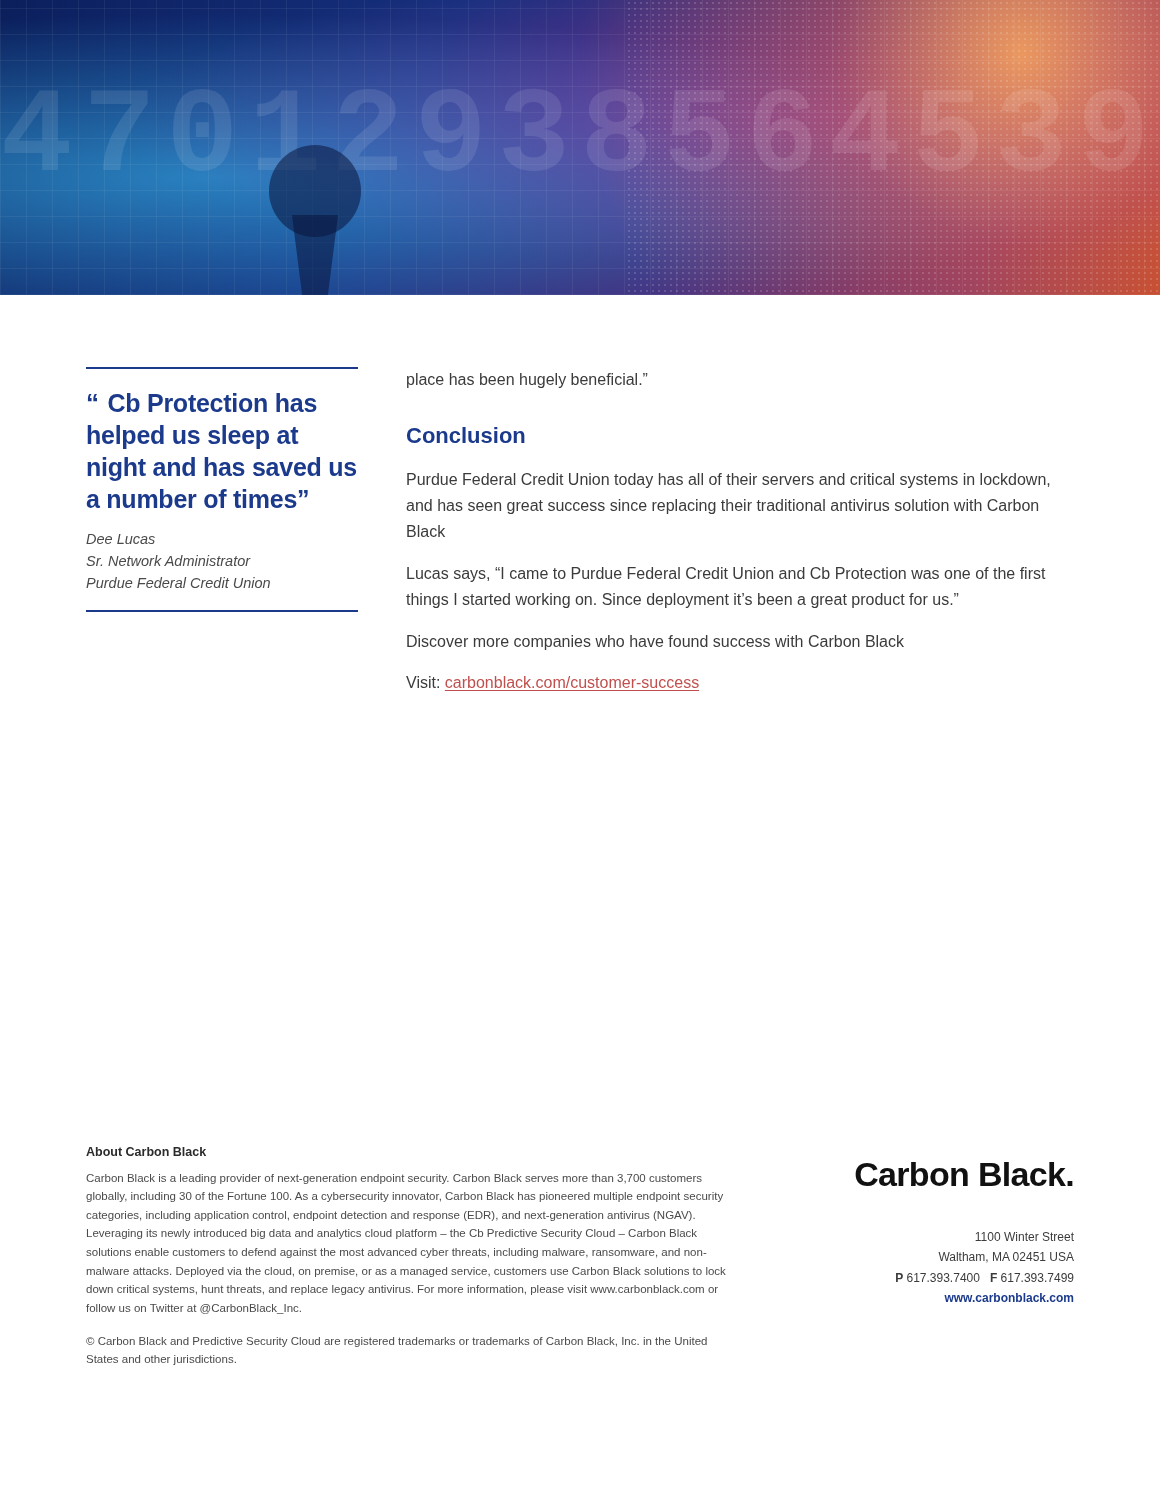47012938564539
“ Cb Protection has helped us sleep at night and has saved us a number of times”
Dee Lucas
Sr. Network Administrator
Purdue Federal Credit Union
place has been hugely beneficial.”
Conclusion
Purdue Federal Credit Union today has all of their servers and critical systems in lockdown, and has seen great success since replacing their traditional antivirus solution with Carbon Black
Lucas says, “I came to Purdue Federal Credit Union and Cb Protection was one of the first things I started working on. Since deployment it’s been a great product for us.”
Discover more companies who have found success with Carbon Black
Visit: carbonblack.com/customer-success
About Carbon Black
Carbon Black is a leading provider of next-generation endpoint security. Carbon Black serves more than 3,700 customers globally, including 30 of the Fortune 100. As a cybersecurity innovator, Carbon Black has pioneered multiple endpoint security categories, including application control, endpoint detection and response (EDR), and next-generation antivirus (NGAV). Leveraging its newly introduced big data and analytics cloud platform – the Cb Predictive Security Cloud – Carbon Black solutions enable customers to defend against the most advanced cyber threats, including malware, ransomware, and non-malware attacks. Deployed via the cloud, on premise, or as a managed service, customers use Carbon Black solutions to lock down critical systems, hunt threats, and replace legacy antivirus. For more information, please visit www.carbonblack.com or follow us on Twitter at @CarbonBlack_Inc.
© Carbon Black and Predictive Security Cloud are registered trademarks or trademarks of Carbon Black, Inc. in the United States and other jurisdictions.
Carbon Black.
1100 Winter Street
Waltham, MA 02451 USA
P 617.393.7400 F 617.393.7499
www.carbonblack.com